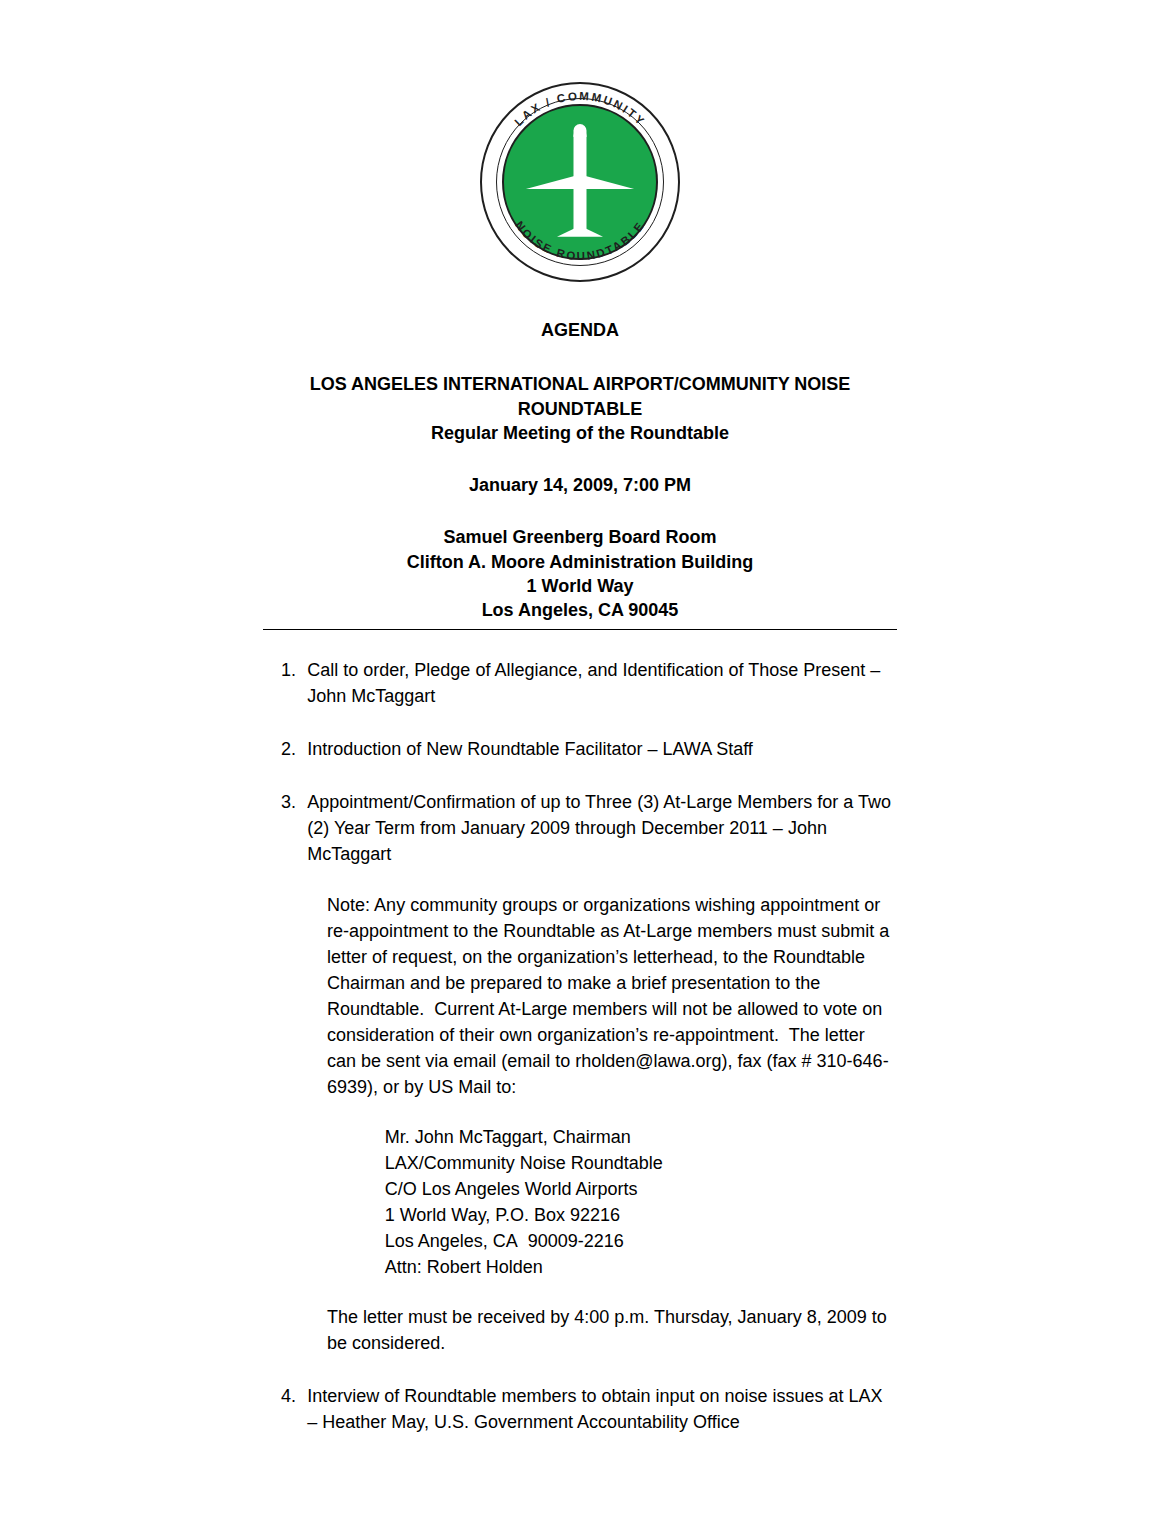LAX / COMMUNITY NOISE ROUNDTABLE
AGENDA
LOS ANGELES INTERNATIONAL AIRPORT/COMMUNITY NOISE ROUNDTABLE
Regular Meeting of the Roundtable
January 14, 2009, 7:00 PM
Samuel Greenberg Board Room
Clifton A. Moore Administration Building
1 World Way
Los Angeles, CA 90045
Call to order, Pledge of Allegiance, and Identification of Those Present – John McTaggart
Introduction of New Roundtable Facilitator – LAWA Staff
Appointment/Confirmation of up to Three (3) At-Large Members for a Two (2) Year Term from January 2009 through December 2011 – John McTaggart
Note: Any community groups or organizations wishing appointment or re-appointment to the Roundtable as At-Large members must submit a letter of request, on the organization’s letterhead, to the Roundtable Chairman and be prepared to make a brief presentation to the Roundtable. Current At-Large members will not be allowed to vote on consideration of their own organization’s re-appointment. The letter can be sent via email (email to rholden@lawa.org), fax (fax # 310-646-6939), or by US Mail to:
Mr. John McTaggart, Chairman
LAX/Community Noise Roundtable
C/O Los Angeles World Airports
1 World Way, P.O. Box 92216
Los Angeles, CA 90009-2216
Attn: Robert Holden
The letter must be received by 4:00 p.m. Thursday, January 8, 2009 to be considered.
Interview of Roundtable members to obtain input on noise issues at LAX – Heather May, U.S. Government Accountability Office